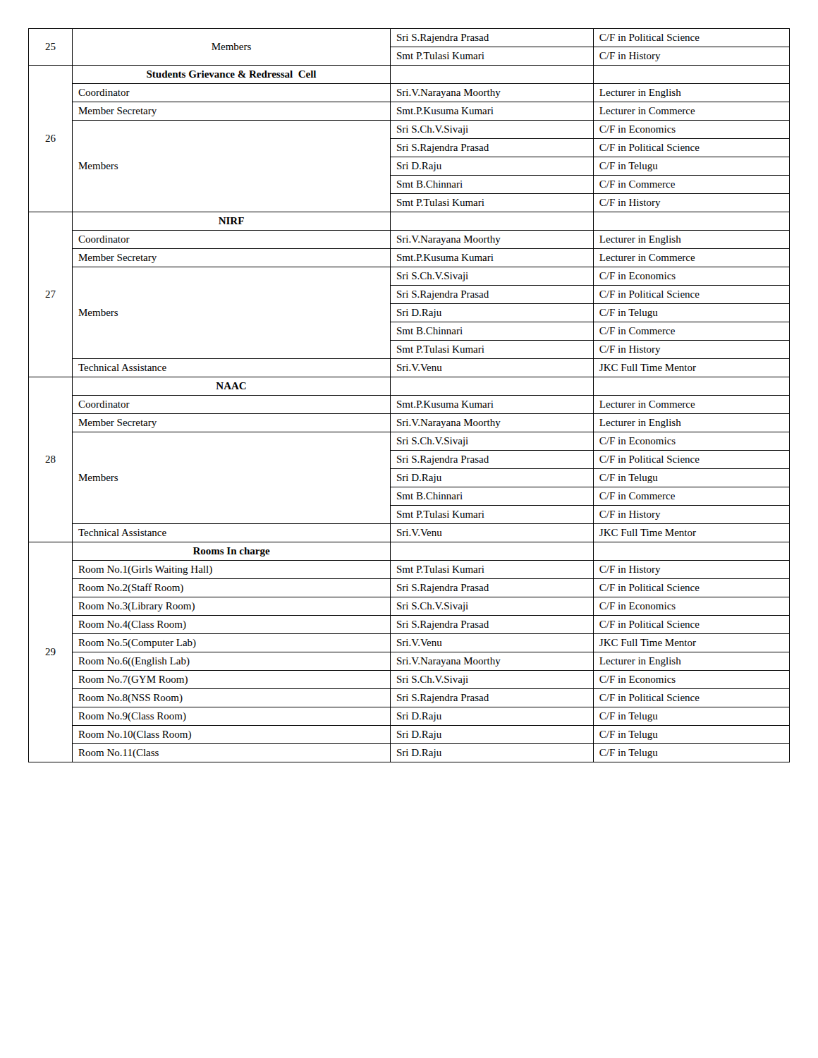| 25 | Members | Sri S.Rajendra Prasad | C/F in Political Science |
| Smt P.Tulasi Kumari | C/F in History |
| 26 | Students Grievance & Redressal Cell | | |
| Coordinator | Sri.V.Narayana Moorthy | Lecturer in English |
| Member Secretary | Smt.P.Kusuma Kumari | Lecturer in Commerce |
| Members | Sri S.Ch.V.Sivaji | C/F in Economics |
| Sri S.Rajendra Prasad | C/F in Political Science |
| Sri D.Raju | C/F in Telugu |
| Smt B.Chinnari | C/F in Commerce |
| Smt P.Tulasi Kumari | C/F in History |
| 27 | NIRF | | |
| Coordinator | Sri.V.Narayana Moorthy | Lecturer in English |
| Member Secretary | Smt.P.Kusuma Kumari | Lecturer in Commerce |
| Members | Sri S.Ch.V.Sivaji | C/F in Economics |
| Sri S.Rajendra Prasad | C/F in Political Science |
| Sri D.Raju | C/F in Telugu |
| Smt B.Chinnari | C/F in Commerce |
| Smt P.Tulasi Kumari | C/F in History |
| Technical Assistance | Sri.V.Venu | JKC Full Time Mentor |
| 28 | NAAC | | |
| Coordinator | Smt.P.Kusuma Kumari | Lecturer in Commerce |
| Member Secretary | Sri.V.Narayana Moorthy | Lecturer in English |
| Members | Sri S.Ch.V.Sivaji | C/F in Economics |
| Sri S.Rajendra Prasad | C/F in Political Science |
| Sri D.Raju | C/F in Telugu |
| Smt B.Chinnari | C/F in Commerce |
| Smt P.Tulasi Kumari | C/F in History |
| Technical Assistance | Sri.V.Venu | JKC Full Time Mentor |
| 29 | Rooms In charge | | |
| Room No.1(Girls Waiting Hall) | Smt P.Tulasi Kumari | C/F in History |
| Room No.2(Staff Room) | Sri S.Rajendra Prasad | C/F in Political Science |
| Room No.3(Library Room) | Sri S.Ch.V.Sivaji | C/F in Economics |
| Room No.4(Class Room) | Sri S.Rajendra Prasad | C/F in Political Science |
| Room No.5(Computer Lab) | Sri.V.Venu | JKC Full Time Mentor |
| Room No.6((English Lab) | Sri.V.Narayana Moorthy | Lecturer in English |
| Room No.7(GYM Room) | Sri S.Ch.V.Sivaji | C/F in Economics |
| Room No.8(NSS Room) | Sri S.Rajendra Prasad | C/F in Political Science |
| Room No.9(Class Room) | Sri D.Raju | C/F in Telugu |
| Room No.10(Class Room) | Sri D.Raju | C/F in Telugu |
| Room No.11(Class | Sri D.Raju | C/F in Telugu |